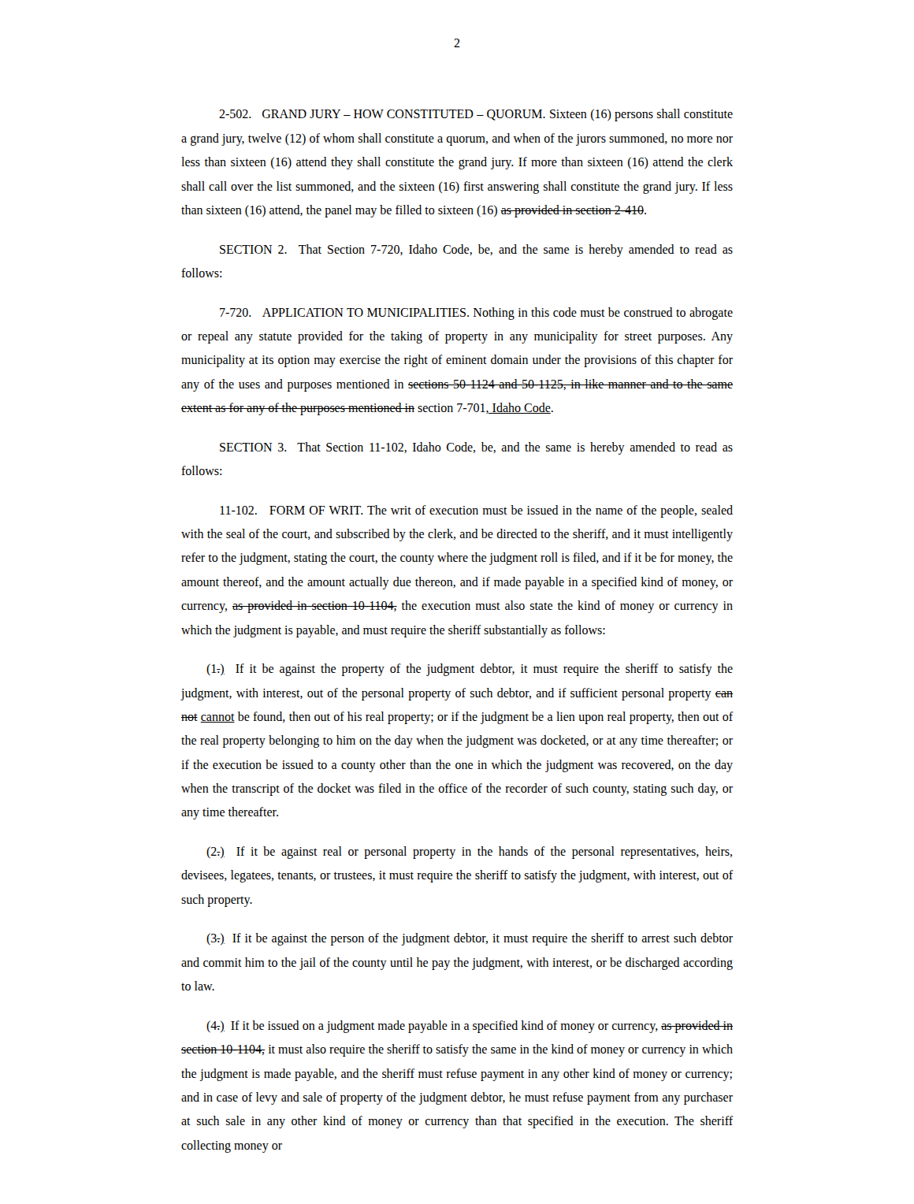2
2-502. GRAND JURY – HOW CONSTITUTED – QUORUM. Sixteen (16) persons shall constitute a grand jury, twelve (12) of whom shall constitute a quorum, and when of the jurors summoned, no more nor less than sixteen (16) attend they shall constitute the grand jury. If more than sixteen (16) attend the clerk shall call over the list summoned, and the sixteen (16) first answering shall constitute the grand jury. If less than sixteen (16) attend, the panel may be filled to sixteen (16) as provided in section 2-410.
SECTION 2. That Section 7-720, Idaho Code, be, and the same is hereby amended to read as follows:
7-720. APPLICATION TO MUNICIPALITIES. Nothing in this code must be construed to abrogate or repeal any statute provided for the taking of property in any municipality for street purposes. Any municipality at its option may exercise the right of eminent domain under the provisions of this chapter for any of the uses and purposes mentioned in sections 50-1124 and 50-1125, in like manner and to the same extent as for any of the purposes mentioned in section 7-701, Idaho Code.
SECTION 3. That Section 11-102, Idaho Code, be, and the same is hereby amended to read as follows:
11-102. FORM OF WRIT. The writ of execution must be issued in the name of the people, sealed with the seal of the court, and subscribed by the clerk, and be directed to the sheriff, and it must intelligently refer to the judgment, stating the court, the county where the judgment roll is filed, and if it be for money, the amount thereof, and the amount actually due thereon, and if made payable in a specified kind of money, or currency, as provided in section 10-1104, the execution must also state the kind of money or currency in which the judgment is payable, and must require the sheriff substantially as follows:
(1.) If it be against the property of the judgment debtor, it must require the sheriff to satisfy the judgment, with interest, out of the personal property of such debtor, and if sufficient personal property can not cannot be found, then out of his real property; or if the judgment be a lien upon real property, then out of the real property belonging to him on the day when the judgment was docketed, or at any time thereafter; or if the execution be issued to a county other than the one in which the judgment was recovered, on the day when the transcript of the docket was filed in the office of the recorder of such county, stating such day, or any time thereafter.
(2.) If it be against real or personal property in the hands of the personal representatives, heirs, devisees, legatees, tenants, or trustees, it must require the sheriff to satisfy the judgment, with interest, out of such property.
(3.) If it be against the person of the judgment debtor, it must require the sheriff to arrest such debtor and commit him to the jail of the county until he pay the judgment, with interest, or be discharged according to law.
(4.) If it be issued on a judgment made payable in a specified kind of money or currency, as provided in section 10-1104, it must also require the sheriff to satisfy the same in the kind of money or currency in which the judgment is made payable, and the sheriff must refuse payment in any other kind of money or currency; and in case of levy and sale of property of the judgment debtor, he must refuse payment from any purchaser at such sale in any other kind of money or currency than that specified in the execution. The sheriff collecting money or